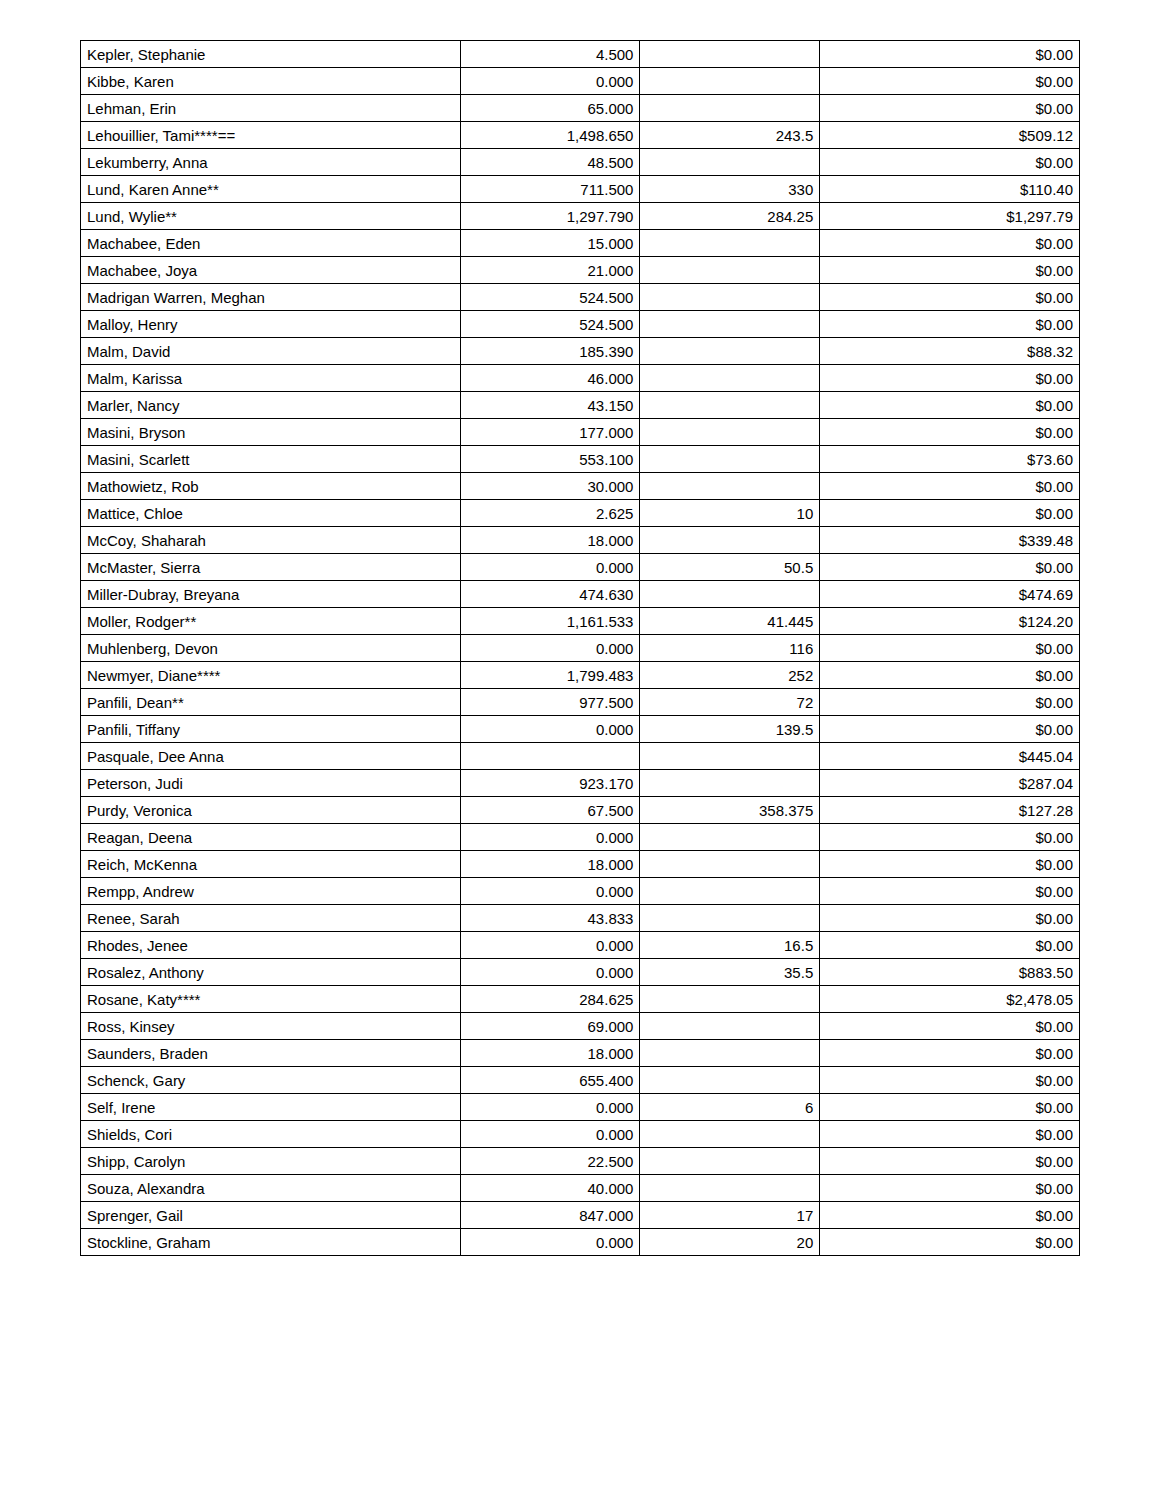| Kepler, Stephanie | 4.500 | | $0.00 |
| Kibbe, Karen | 0.000 | | $0.00 |
| Lehman, Erin | 65.000 | | $0.00 |
| Lehouillier, Tami****== | 1,498.650 | 243.5 | $509.12 |
| Lekumberry, Anna | 48.500 | | $0.00 |
| Lund, Karen Anne** | 711.500 | 330 | $110.40 |
| Lund, Wylie** | 1,297.790 | 284.25 | $1,297.79 |
| Machabee, Eden | 15.000 | | $0.00 |
| Machabee, Joya | 21.000 | | $0.00 |
| Madrigan Warren, Meghan | 524.500 | | $0.00 |
| Malloy, Henry | 524.500 | | $0.00 |
| Malm, David | 185.390 | | $88.32 |
| Malm, Karissa | 46.000 | | $0.00 |
| Marler, Nancy | 43.150 | | $0.00 |
| Masini, Bryson | 177.000 | | $0.00 |
| Masini, Scarlett | 553.100 | | $73.60 |
| Mathowietz, Rob | 30.000 | | $0.00 |
| Mattice, Chloe | 2.625 | 10 | $0.00 |
| McCoy, Shaharah | 18.000 | | $339.48 |
| McMaster, Sierra | 0.000 | 50.5 | $0.00 |
| Miller-Dubray, Breyana | 474.630 | | $474.69 |
| Moller, Rodger** | 1,161.533 | 41.445 | $124.20 |
| Muhlenberg, Devon | 0.000 | 116 | $0.00 |
| Newmyer, Diane**** | 1,799.483 | 252 | $0.00 |
| Panfili, Dean** | 977.500 | 72 | $0.00 |
| Panfili, Tiffany | 0.000 | 139.5 | $0.00 |
| Pasquale, Dee Anna | | | $445.04 |
| Peterson, Judi | 923.170 | | $287.04 |
| Purdy, Veronica | 67.500 | 358.375 | $127.28 |
| Reagan, Deena | 0.000 | | $0.00 |
| Reich, McKenna | 18.000 | | $0.00 |
| Rempp, Andrew | 0.000 | | $0.00 |
| Renee, Sarah | 43.833 | | $0.00 |
| Rhodes, Jenee | 0.000 | 16.5 | $0.00 |
| Rosalez, Anthony | 0.000 | 35.5 | $883.50 |
| Rosane, Katy**** | 284.625 | | $2,478.05 |
| Ross, Kinsey | 69.000 | | $0.00 |
| Saunders, Braden | 18.000 | | $0.00 |
| Schenck, Gary | 655.400 | | $0.00 |
| Self, Irene | 0.000 | 6 | $0.00 |
| Shields, Cori | 0.000 | | $0.00 |
| Shipp, Carolyn | 22.500 | | $0.00 |
| Souza, Alexandra | 40.000 | | $0.00 |
| Sprenger, Gail | 847.000 | 17 | $0.00 |
| Stockline, Graham | 0.000 | 20 | $0.00 |